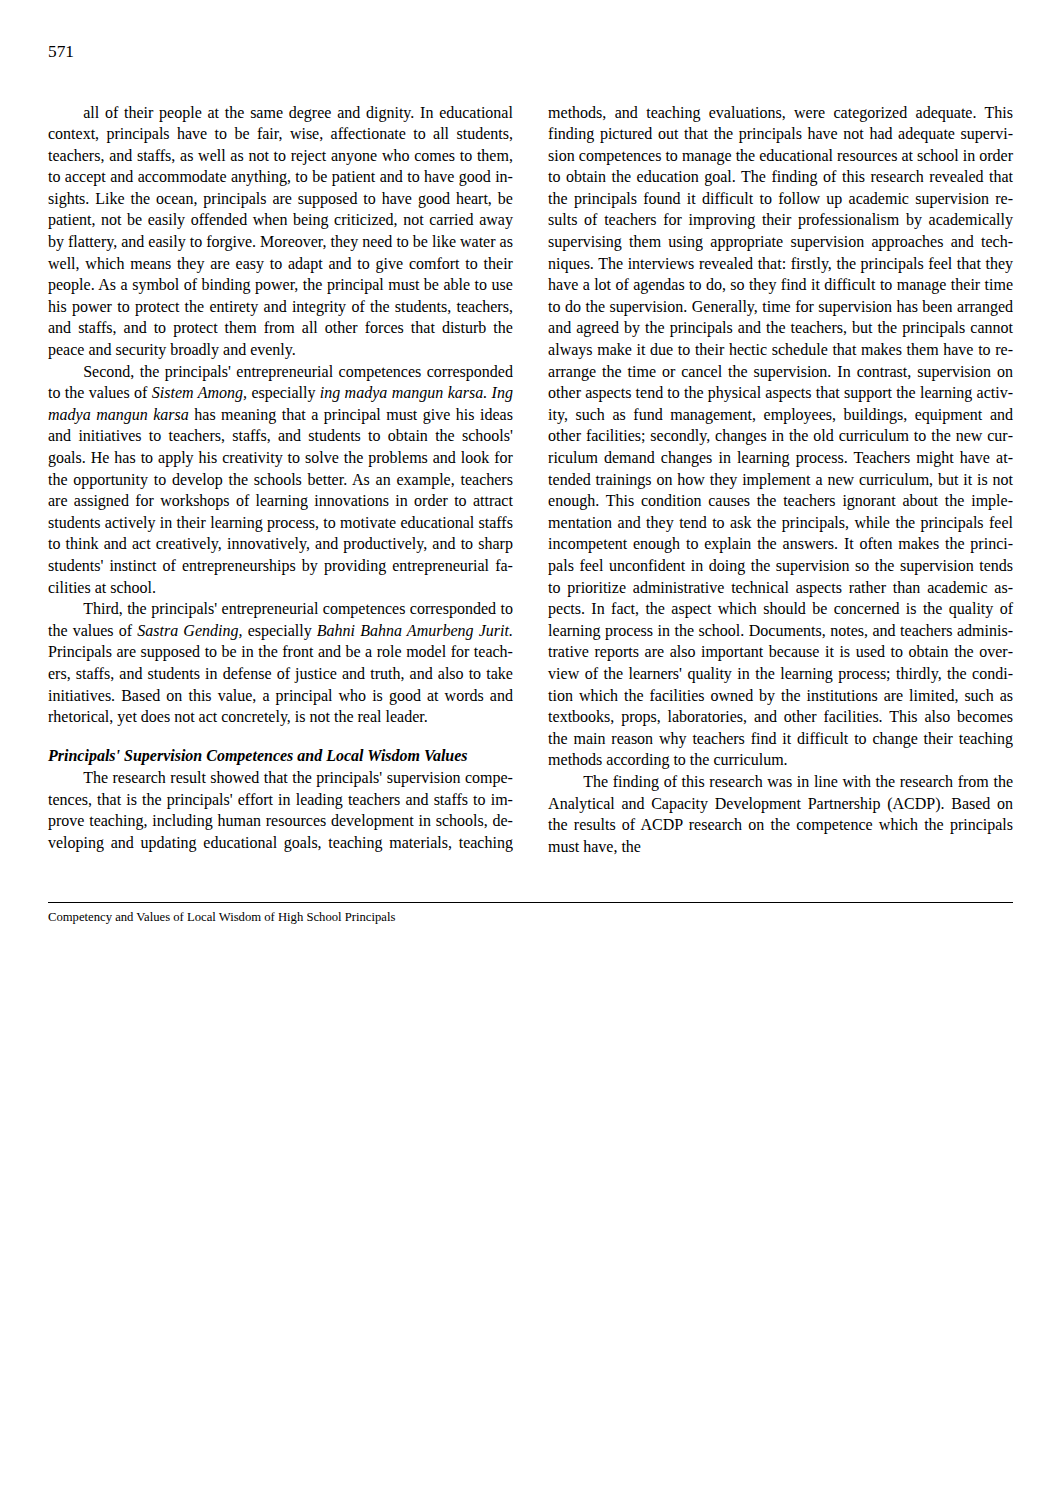571
all of their people at the same degree and dignity. In educational context, principals have to be fair, wise, affectionate to all students, teachers, and staffs, as well as not to reject anyone who comes to them, to accept and accommodate anything, to be patient and to have good insights. Like the ocean, principals are supposed to have good heart, be patient, not be easily offended when being criticized, not carried away by flattery, and easily to forgive. Moreover, they need to be like water as well, which means they are easy to adapt and to give comfort to their people. As a symbol of binding power, the principal must be able to use his power to protect the entirety and integrity of the students, teachers, and staffs, and to protect them from all other forces that disturb the peace and security broadly and evenly.
Second, the principals' entrepreneurial competences corresponded to the values of Sistem Among, especially ing madya mangun karsa. Ing madya mangun karsa has meaning that a principal must give his ideas and initiatives to teachers, staffs, and students to obtain the schools' goals. He has to apply his creativity to solve the problems and look for the opportunity to develop the schools better. As an example, teachers are assigned for workshops of learning innovations in order to attract students actively in their learning process, to motivate educational staffs to think and act creatively, innovatively, and productively, and to sharp students' instinct of entrepreneurships by providing entrepreneurial facilities at school.
Third, the principals' entrepreneurial competences corresponded to the values of Sastra Gending, especially Bahni Bahna Amurbeng Jurit. Principals are supposed to be in the front and be a role model for teachers, staffs, and students in defense of justice and truth, and also to take initiatives. Based on this value, a principal who is good at words and rhetorical, yet does not act concretely, is not the real leader.
Principals' Supervision Competences and Local Wisdom Values
The research result showed that the principals' supervision competences, that is the principals' effort in leading teachers and staffs to improve teaching, including human resources development in schools, developing and updating educational goals, teaching materials, teaching methods, and teaching evaluations, were categorized adequate. This finding pictured out that the principals have not had adequate supervision competences to manage the educational resources at school in order to obtain the education goal. The finding of this research revealed that the principals found it difficult to follow up academic supervision results of teachers for improving their professionalism by academically supervising them using appropriate supervision approaches and techniques. The interviews revealed that: firstly, the principals feel that they have a lot of agendas to do, so they find it difficult to manage their time to do the supervision. Generally, time for supervision has been arranged and agreed by the principals and the teachers, but the principals cannot always make it due to their hectic schedule that makes them have to rearrange the time or cancel the supervision. In contrast, supervision on other aspects tend to the physical aspects that support the learning activity, such as fund management, employees, buildings, equipment and other facilities; secondly, changes in the old curriculum to the new curriculum demand changes in learning process. Teachers might have attended trainings on how they implement a new curriculum, but it is not enough. This condition causes the teachers ignorant about the implementation and they tend to ask the principals, while the principals feel incompetent enough to explain the answers. It often makes the principals feel unconfident in doing the supervision so the supervision tends to prioritize administrative technical aspects rather than academic aspects. In fact, the aspect which should be concerned is the quality of learning process in the school. Documents, notes, and teachers administrative reports are also important because it is used to obtain the overview of the learners' quality in the learning process; thirdly, the condition which the facilities owned by the institutions are limited, such as textbooks, props, laboratories, and other facilities. This also becomes the main reason why teachers find it difficult to change their teaching methods according to the curriculum.
The finding of this research was in line with the research from the Analytical and Capacity Development Partnership (ACDP). Based on the results of ACDP research on the competence which the principals must have, the
Competency and Values of Local Wisdom of High School Principals